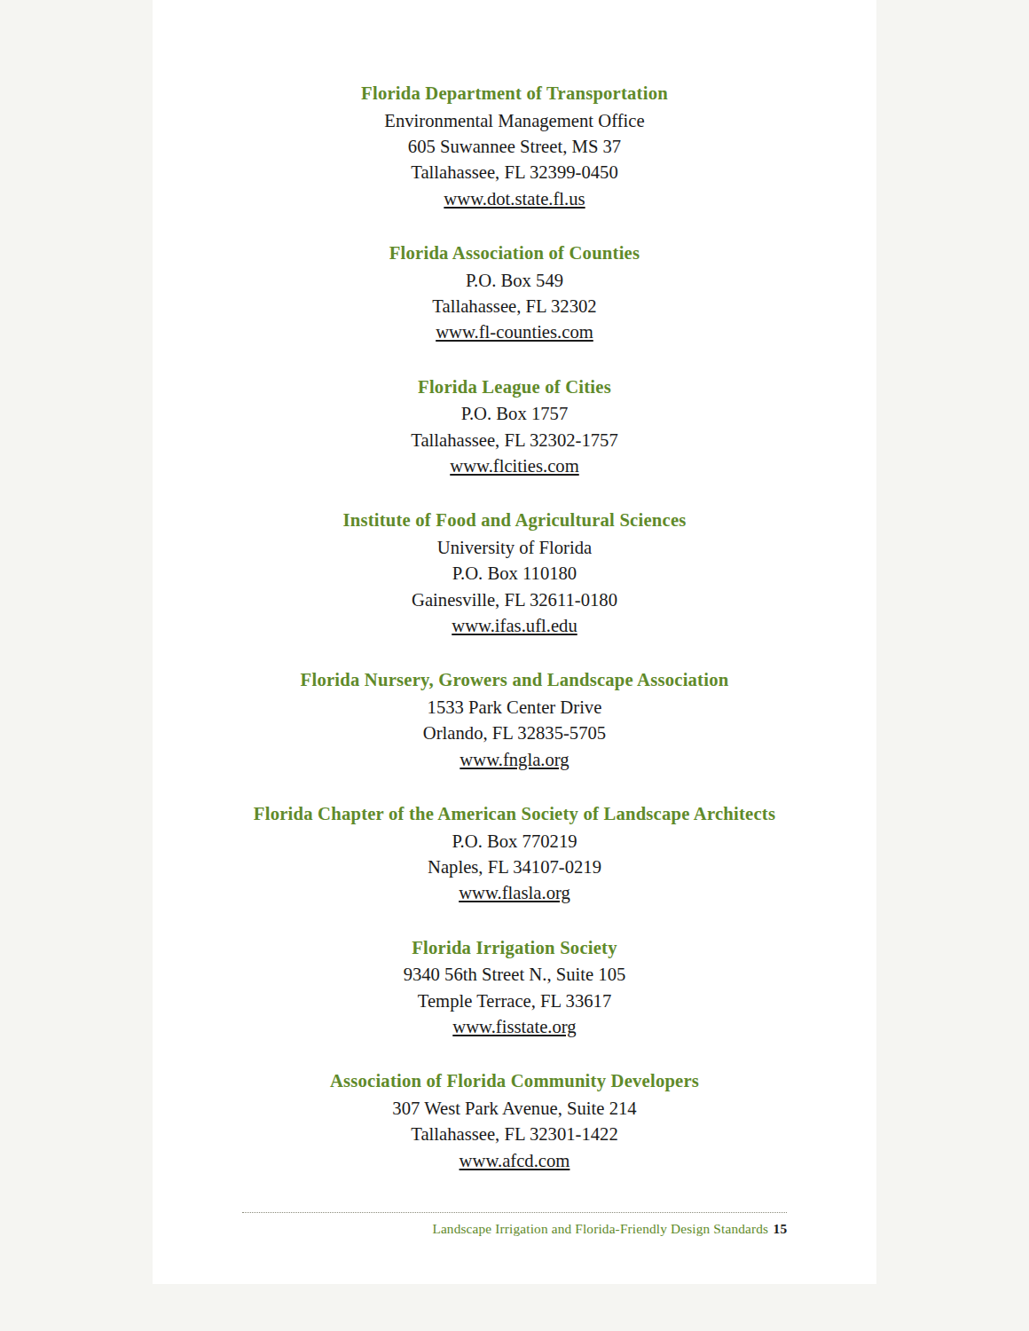Florida Department of Transportation Environmental Management Office 605 Suwannee Street, MS 37 Tallahassee, FL 32399-0450 www.dot.state.fl.us
Florida Association of Counties P.O. Box 549 Tallahassee, FL 32302 www.fl-counties.com
Florida League of Cities P.O. Box 1757 Tallahassee, FL 32302-1757 www.flcities.com
Institute of Food and Agricultural Sciences University of Florida P.O. Box 110180 Gainesville, FL 32611-0180 www.ifas.ufl.edu
Florida Nursery, Growers and Landscape Association 1533 Park Center Drive Orlando, FL 32835-5705 www.fngla.org
Florida Chapter of the American Society of Landscape Architects P.O. Box 770219 Naples, FL 34107-0219 www.flasla.org
Florida Irrigation Society 9340 56th Street N., Suite 105 Temple Terrace, FL 33617 www.fisstate.org
Association of Florida Community Developers 307 West Park Avenue, Suite 214 Tallahassee, FL 32301-1422 www.afcd.com
Landscape Irrigation and Florida-Friendly Design Standards15